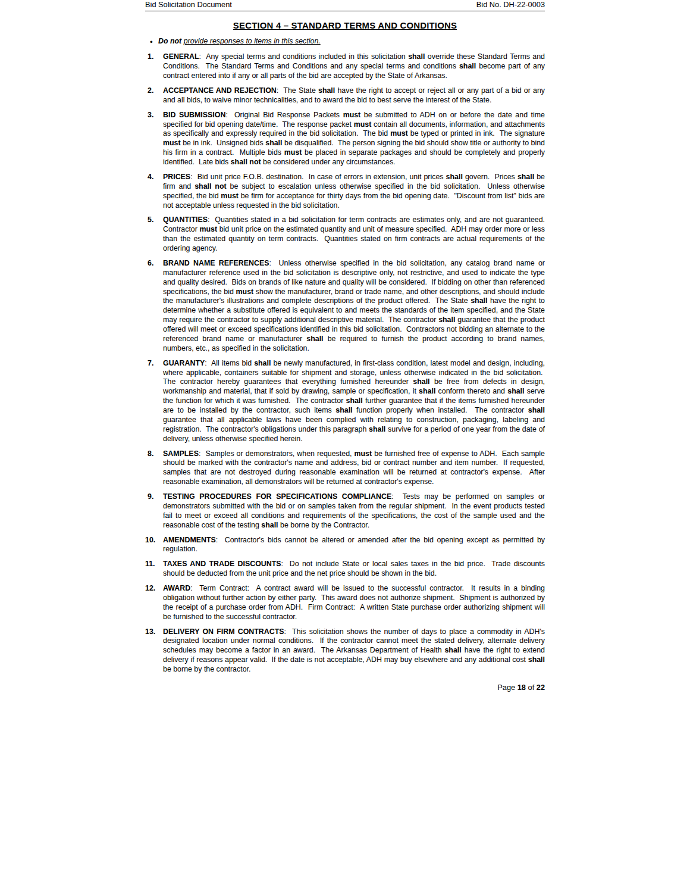Bid Solicitation Document
Bid No. DH-22-0003
SECTION 4 – STANDARD TERMS AND CONDITIONS
Do not provide responses to items in this section.
GENERAL: Any special terms and conditions included in this solicitation shall override these Standard Terms and Conditions. The Standard Terms and Conditions and any special terms and conditions shall become part of any contract entered into if any or all parts of the bid are accepted by the State of Arkansas.
ACCEPTANCE AND REJECTION: The State shall have the right to accept or reject all or any part of a bid or any and all bids, to waive minor technicalities, and to award the bid to best serve the interest of the State.
BID SUBMISSION: Original Bid Response Packets must be submitted to ADH on or before the date and time specified for bid opening date/time. The response packet must contain all documents, information, and attachments as specifically and expressly required in the bid solicitation. The bid must be typed or printed in ink. The signature must be in ink. Unsigned bids shall be disqualified. The person signing the bid should show title or authority to bind his firm in a contract. Multiple bids must be placed in separate packages and should be completely and properly identified. Late bids shall not be considered under any circumstances.
PRICES: Bid unit price F.O.B. destination. In case of errors in extension, unit prices shall govern. Prices shall be firm and shall not be subject to escalation unless otherwise specified in the bid solicitation. Unless otherwise specified, the bid must be firm for acceptance for thirty days from the bid opening date. "Discount from list" bids are not acceptable unless requested in the bid solicitation.
QUANTITIES: Quantities stated in a bid solicitation for term contracts are estimates only, and are not guaranteed. Contractor must bid unit price on the estimated quantity and unit of measure specified. ADH may order more or less than the estimated quantity on term contracts. Quantities stated on firm contracts are actual requirements of the ordering agency.
BRAND NAME REFERENCES: Unless otherwise specified in the bid solicitation, any catalog brand name or manufacturer reference used in the bid solicitation is descriptive only, not restrictive, and used to indicate the type and quality desired. Bids on brands of like nature and quality will be considered. If bidding on other than referenced specifications, the bid must show the manufacturer, brand or trade name, and other descriptions, and should include the manufacturer's illustrations and complete descriptions of the product offered. The State shall have the right to determine whether a substitute offered is equivalent to and meets the standards of the item specified, and the State may require the contractor to supply additional descriptive material. The contractor shall guarantee that the product offered will meet or exceed specifications identified in this bid solicitation. Contractors not bidding an alternate to the referenced brand name or manufacturer shall be required to furnish the product according to brand names, numbers, etc., as specified in the solicitation.
GUARANTY: All items bid shall be newly manufactured, in first-class condition, latest model and design, including, where applicable, containers suitable for shipment and storage, unless otherwise indicated in the bid solicitation. The contractor hereby guarantees that everything furnished hereunder shall be free from defects in design, workmanship and material, that if sold by drawing, sample or specification, it shall conform thereto and shall serve the function for which it was furnished. The contractor shall further guarantee that if the items furnished hereunder are to be installed by the contractor, such items shall function properly when installed. The contractor shall guarantee that all applicable laws have been complied with relating to construction, packaging, labeling and registration. The contractor's obligations under this paragraph shall survive for a period of one year from the date of delivery, unless otherwise specified herein.
SAMPLES: Samples or demonstrators, when requested, must be furnished free of expense to ADH. Each sample should be marked with the contractor's name and address, bid or contract number and item number. If requested, samples that are not destroyed during reasonable examination will be returned at contractor's expense. After reasonable examination, all demonstrators will be returned at contractor's expense.
TESTING PROCEDURES FOR SPECIFICATIONS COMPLIANCE: Tests may be performed on samples or demonstrators submitted with the bid or on samples taken from the regular shipment. In the event products tested fail to meet or exceed all conditions and requirements of the specifications, the cost of the sample used and the reasonable cost of the testing shall be borne by the Contractor.
AMENDMENTS: Contractor's bids cannot be altered or amended after the bid opening except as permitted by regulation.
TAXES AND TRADE DISCOUNTS: Do not include State or local sales taxes in the bid price. Trade discounts should be deducted from the unit price and the net price should be shown in the bid.
AWARD: Term Contract: A contract award will be issued to the successful contractor. It results in a binding obligation without further action by either party. This award does not authorize shipment. Shipment is authorized by the receipt of a purchase order from ADH. Firm Contract: A written State purchase order authorizing shipment will be furnished to the successful contractor.
DELIVERY ON FIRM CONTRACTS: This solicitation shows the number of days to place a commodity in ADH's designated location under normal conditions. If the contractor cannot meet the stated delivery, alternate delivery schedules may become a factor in an award. The Arkansas Department of Health shall have the right to extend delivery if reasons appear valid. If the date is not acceptable, ADH may buy elsewhere and any additional cost shall be borne by the contractor.
Page 18 of 22